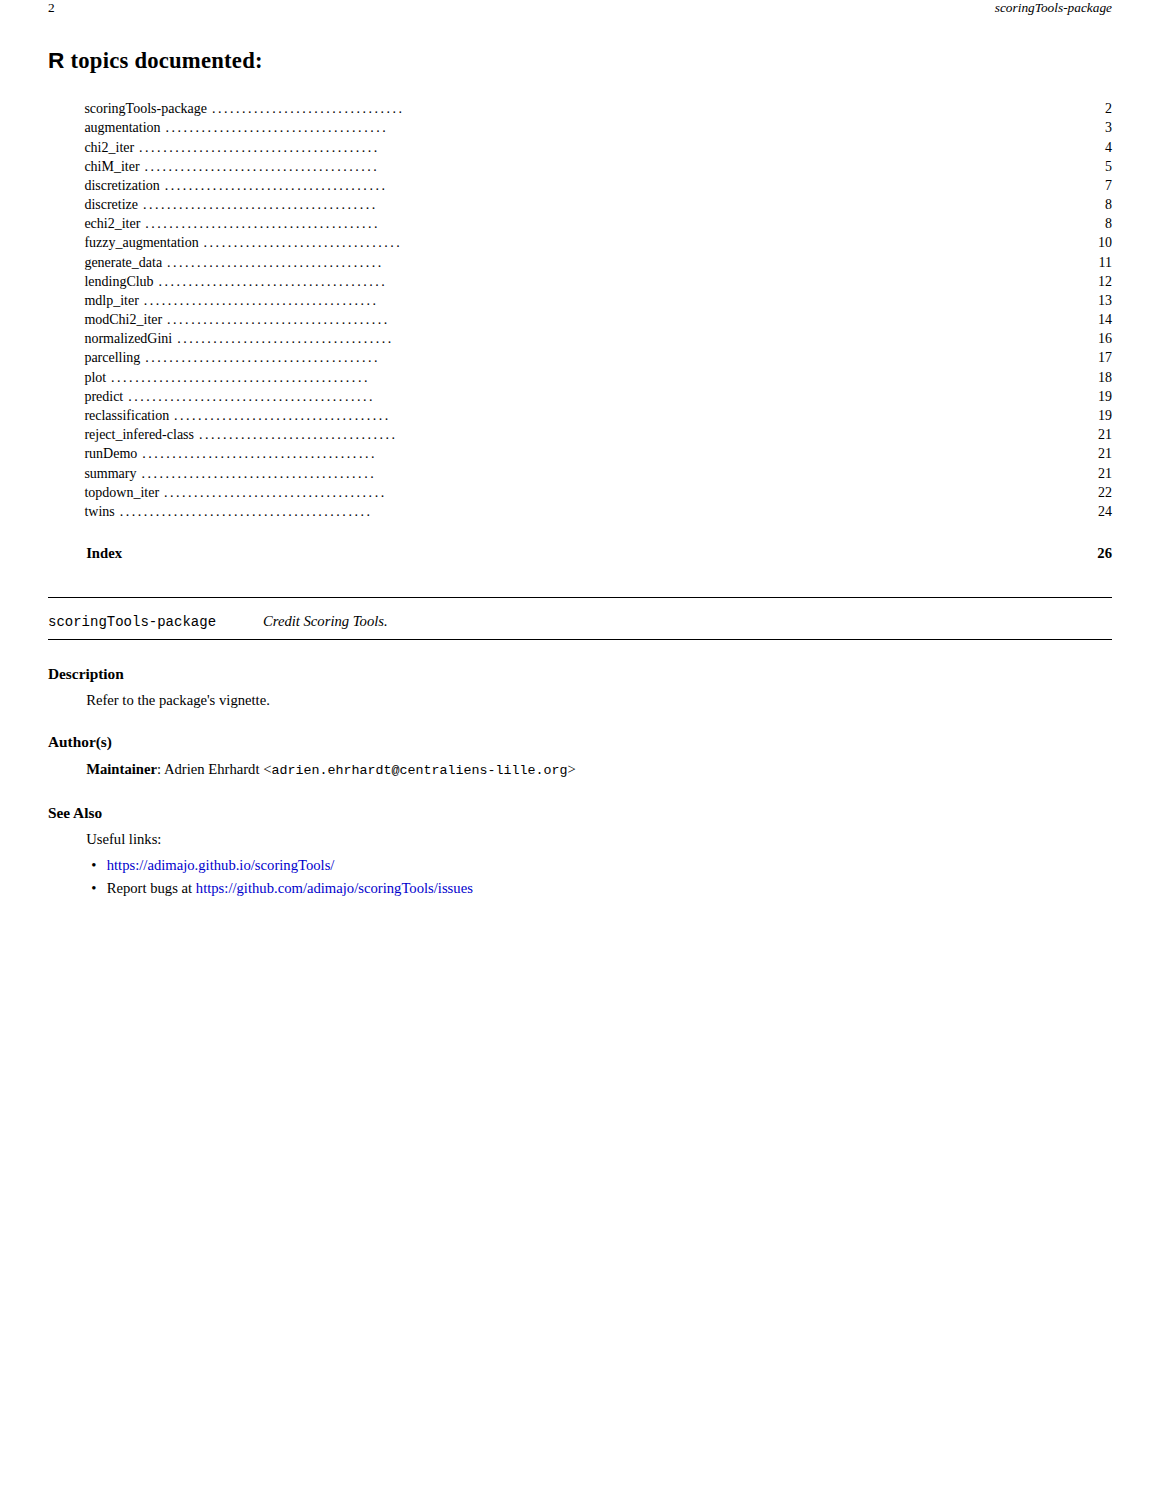2 scoringTools-package
R topics documented:
scoringTools-package................................ 2
augmentation..................................... 3
chi2_iter........................................ 4
chiM_iter....................................... 5
discretization..................................... 7
discretize....................................... 8
echi2_iter....................................... 8
fuzzy_augmentation................................. 10
generate_data.................................... 11
lendingClub...................................... 12
mdlp_iter....................................... 13
modChi2_iter..................................... 14
normalizedGini.................................... 16
parcelling....................................... 17
plot........................................... 18
predict......................................... 19
reclassification.................................... 19
reject_infered-class................................. 21
runDemo....................................... 21
summary....................................... 21
topdown_iter..................................... 22
twins.......................................... 24
Index 26
scoringTools-package Credit Scoring Tools.
Description
Refer to the package's vignette.
Author(s)
Maintainer: Adrien Ehrhardt <adrien.ehrhardt@centraliens-lille.org>
See Also
Useful links:
https://adimajo.github.io/scoringTools/
Report bugs at https://github.com/adimajo/scoringTools/issues